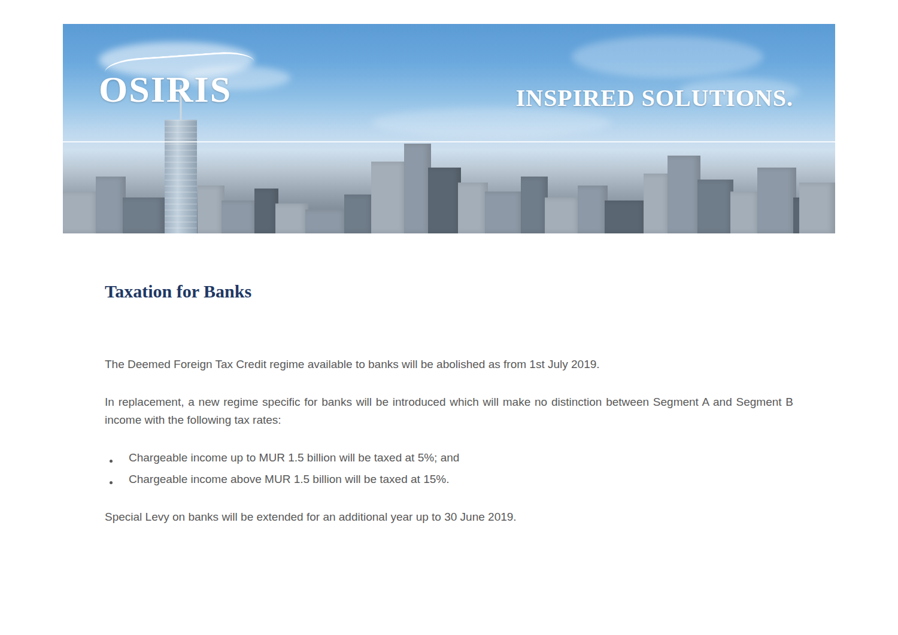OSIRIS
INSPIRED SOLUTIONS.
Taxation for Banks
The Deemed Foreign Tax Credit regime available to banks will be abolished as from 1st July 2019.
In replacement, a new regime specific for banks will be introduced which will make no distinction between Segment A and Segment B income with the following tax rates:
Chargeable income up to MUR 1.5 billion will be taxed at 5%; and
Chargeable income above MUR 1.5 billion will be taxed at 15%.
Special Levy on banks will be extended for an additional year up to 30 June 2019.